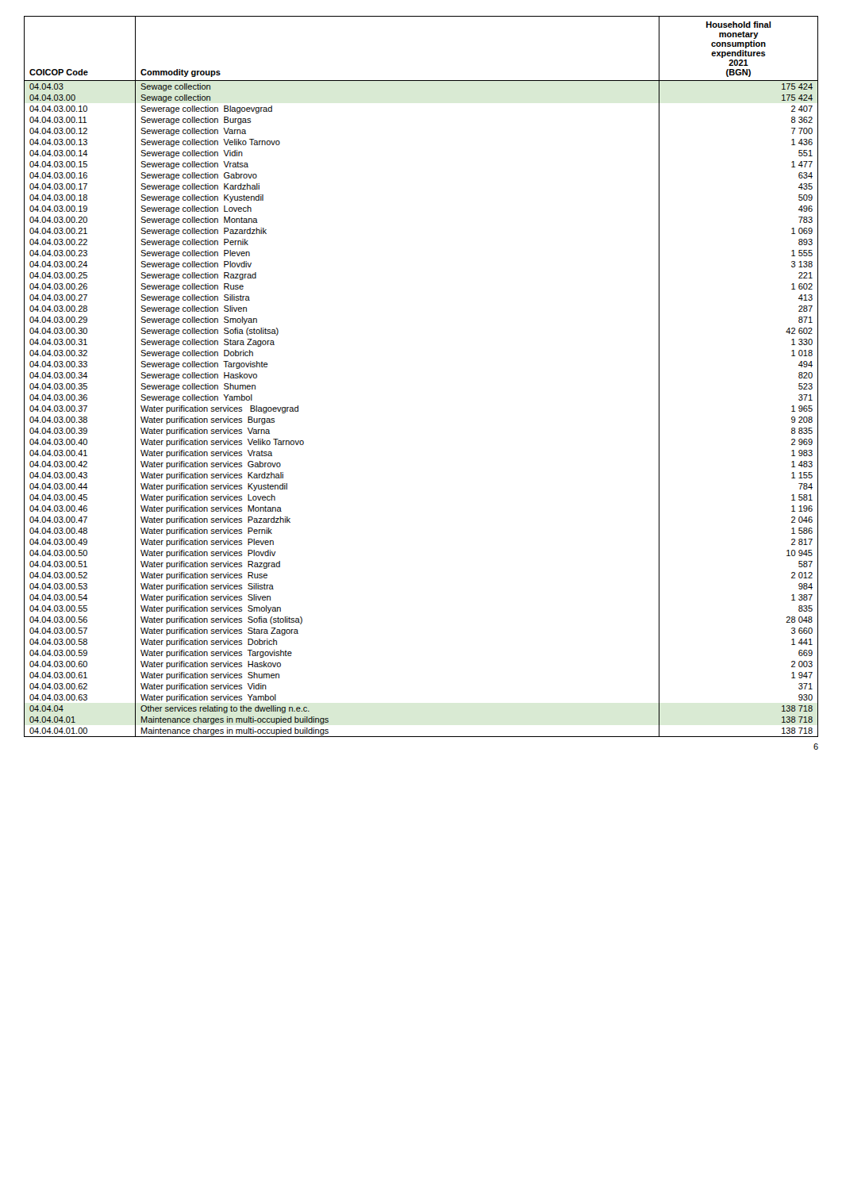| COICOP Code | Commodity groups | Household final monetary consumption expenditures 2021 (BGN) |
| --- | --- | --- |
| 04.04.03 | Sewage collection | 175 424 |
| 04.04.03.00 | Sewage collection | 175 424 |
| 04.04.03.00.10 | Sewerage collection Blagoevgrad | 2 407 |
| 04.04.03.00.11 | Sewerage collection Burgas | 8 362 |
| 04.04.03.00.12 | Sewerage collection Varna | 7 700 |
| 04.04.03.00.13 | Sewerage collection Veliko Tarnovo | 1 436 |
| 04.04.03.00.14 | Sewerage collection Vidin | 551 |
| 04.04.03.00.15 | Sewerage collection Vratsa | 1 477 |
| 04.04.03.00.16 | Sewerage collection Gabrovo | 634 |
| 04.04.03.00.17 | Sewerage collection Kardzhali | 435 |
| 04.04.03.00.18 | Sewerage collection Kyustendil | 509 |
| 04.04.03.00.19 | Sewerage collection Lovech | 496 |
| 04.04.03.00.20 | Sewerage collection Montana | 783 |
| 04.04.03.00.21 | Sewerage collection Pazardzhik | 1 069 |
| 04.04.03.00.22 | Sewerage collection Pernik | 893 |
| 04.04.03.00.23 | Sewerage collection Pleven | 1 555 |
| 04.04.03.00.24 | Sewerage collection Plovdiv | 3 138 |
| 04.04.03.00.25 | Sewerage collection Razgrad | 221 |
| 04.04.03.00.26 | Sewerage collection Ruse | 1 602 |
| 04.04.03.00.27 | Sewerage collection Silistra | 413 |
| 04.04.03.00.28 | Sewerage collection Sliven | 287 |
| 04.04.03.00.29 | Sewerage collection Smolyan | 871 |
| 04.04.03.00.30 | Sewerage collection Sofia (stolitsa) | 42 602 |
| 04.04.03.00.31 | Sewerage collection Stara Zagora | 1 330 |
| 04.04.03.00.32 | Sewerage collection Dobrich | 1 018 |
| 04.04.03.00.33 | Sewerage collection Targovishte | 494 |
| 04.04.03.00.34 | Sewerage collection Haskovo | 820 |
| 04.04.03.00.35 | Sewerage collection Shumen | 523 |
| 04.04.03.00.36 | Sewerage collection Yambol | 371 |
| 04.04.03.00.37 | Water purification services Blagoevgrad | 1 965 |
| 04.04.03.00.38 | Water purification services Burgas | 9 208 |
| 04.04.03.00.39 | Water purification services Varna | 8 835 |
| 04.04.03.00.40 | Water purification services Veliko Tarnovo | 2 969 |
| 04.04.03.00.41 | Water purification services Vratsa | 1 983 |
| 04.04.03.00.42 | Water purification services Gabrovo | 1 483 |
| 04.04.03.00.43 | Water purification services Kardzhali | 1 155 |
| 04.04.03.00.44 | Water purification services Kyustendil | 784 |
| 04.04.03.00.45 | Water purification services Lovech | 1 581 |
| 04.04.03.00.46 | Water purification services Montana | 1 196 |
| 04.04.03.00.47 | Water purification services Pazardzhik | 2 046 |
| 04.04.03.00.48 | Water purification services Pernik | 1 586 |
| 04.04.03.00.49 | Water purification services Pleven | 2 817 |
| 04.04.03.00.50 | Water purification services Plovdiv | 10 945 |
| 04.04.03.00.51 | Water purification services Razgrad | 587 |
| 04.04.03.00.52 | Water purification services Ruse | 2 012 |
| 04.04.03.00.53 | Water purification services Silistra | 984 |
| 04.04.03.00.54 | Water purification services Sliven | 1 387 |
| 04.04.03.00.55 | Water purification services Smolyan | 835 |
| 04.04.03.00.56 | Water purification services Sofia (stolitsa) | 28 048 |
| 04.04.03.00.57 | Water purification services Stara Zagora | 3 660 |
| 04.04.03.00.58 | Water purification services Dobrich | 1 441 |
| 04.04.03.00.59 | Water purification services Targovishte | 669 |
| 04.04.03.00.60 | Water purification services Haskovo | 2 003 |
| 04.04.03.00.61 | Water purification services Shumen | 1 947 |
| 04.04.03.00.62 | Water purification services Vidin | 371 |
| 04.04.03.00.63 | Water purification services Yambol | 930 |
| 04.04.04 | Other services relating to the dwelling n.e.c. | 138 718 |
| 04.04.04.01 | Maintenance charges in multi-occupied buildings | 138 718 |
| 04.04.04.01.00 | Maintenance charges in multi-occupied buildings | 138 718 |
6